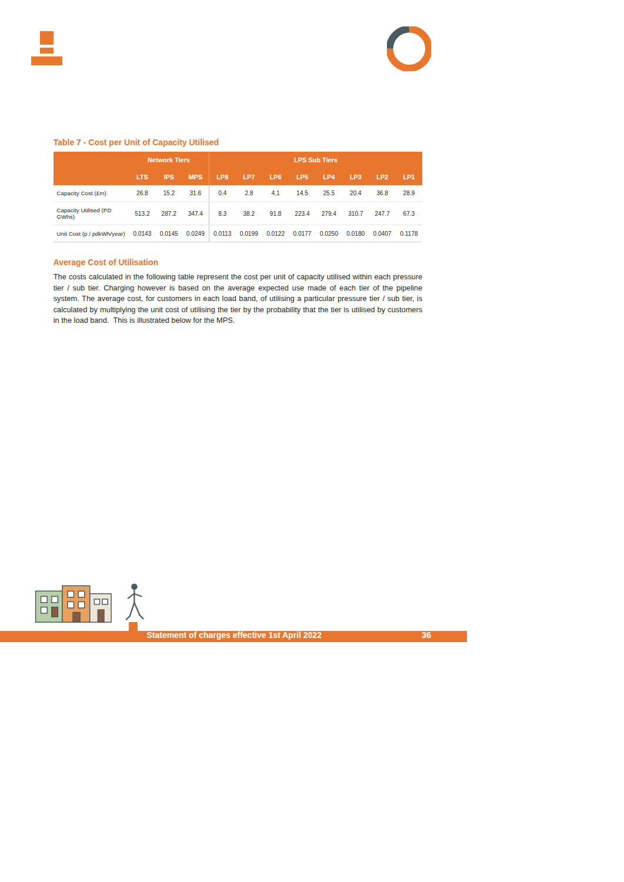Table 7 - Cost per Unit of Capacity Utilised
| | Network Tiers | LPS Sub Tiers |
| --- | --- | --- |
| | LTS | IPS | MPS | LP8 | LP7 | LP6 | LP5 | LP4 | LP3 | LP2 | LP1 |
| Capacity Cost (£m) | 26.8 | 15.2 | 31.6 | 0.4 | 2.8 | 4.1 | 14.5 | 25.5 | 20.4 | 36.8 | 28.9 |
| Capacity Utilised (PD GWhs) | 513.2 | 287.2 | 347.4 | 8.3 | 38.2 | 91.8 | 223.4 | 279.4 | 310.7 | 247.7 | 67.3 |
| Unit Cost (p / pdkWh/year) | 0.0143 | 0.0145 | 0.0249 | 0.0113 | 0.0199 | 0.0122 | 0.0177 | 0.0250 | 0.0180 | 0.0407 | 0.1178 |
Average Cost of Utilisation
The costs calculated in the following table represent the cost per unit of capacity utilised within each pressure tier / sub tier. Charging however is based on the average expected use made of each tier of the pipeline system. The average cost, for customers in each load band, of utilising a particular pressure tier / sub tier, is calculated by multiplying the unit cost of utilising the tier by the probability that the tier is utilised by customers in the load band. This is illustrated below for the MPS.
Statement of charges effective 1st April 2022
36